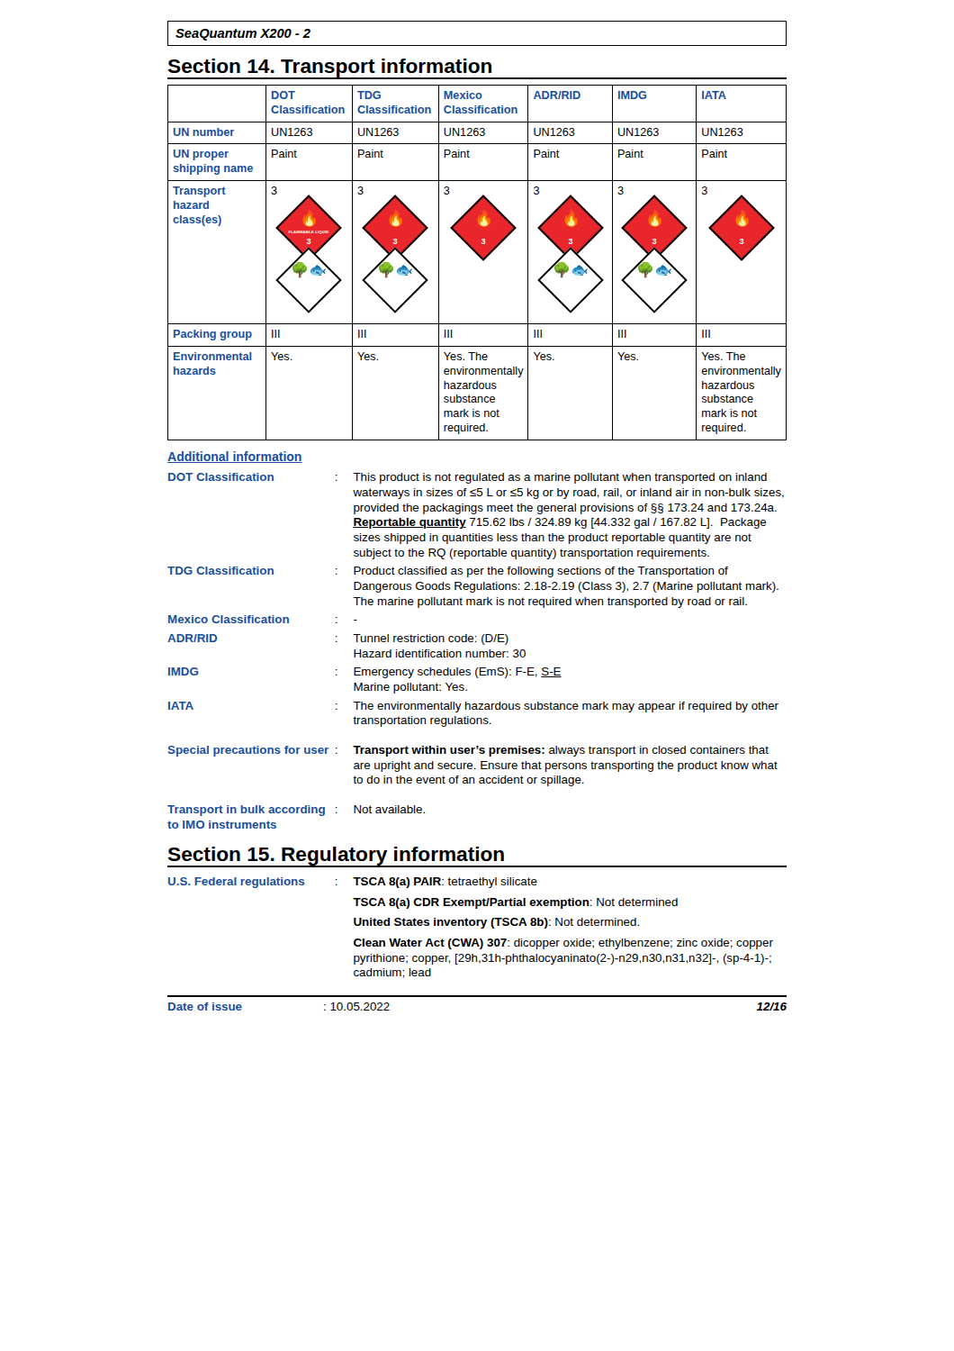SeaQuantum X200 - 2
Section 14. Transport information
| | DOT Classification | TDG Classification | Mexico Classification | ADR/RID | IMDG | IATA |
| --- | --- | --- | --- | --- | --- | --- |
| UN number | UN1263 | UN1263 | UN1263 | UN1263 | UN1263 | UN1263 |
| UN proper shipping name | Paint | Paint | Paint | Paint | Paint | Paint |
| Transport hazard class(es) | 3 🔥 FLAMMABLE LIQUID 3 🌳🐟 | 3 🔥 3 🌳🐟 | 3 🔥 3 | 3 🔥 3 🌳🐟 | 3 🔥 3 🌳🐟 | 3 🔥 3 |
| Packing group | III | III | III | III | III | III |
| Environmental hazards | Yes. | Yes. | Yes. The environmentally hazardous substance mark is not required. | Yes. | Yes. | Yes. The environmentally hazardous substance mark is not required. |
Additional information
| DOT Classification | : | This product is not regulated as a marine pollutant when transported on inland waterways in sizes of ≤5 L or ≤5 kg or by road, rail, or inland air in non-bulk sizes, provided the packagings meet the general provisions of §§ 173.24 and 173.24a. Reportable quantity 715.62 lbs / 324.89 kg [44.332 gal / 167.82 L]. Package sizes shipped in quantities less than the product reportable quantity are not subject to the RQ (reportable quantity) transportation requirements. |
| TDG Classification | : | Product classified as per the following sections of the Transportation of Dangerous Goods Regulations: 2.18-2.19 (Class 3), 2.7 (Marine pollutant mark). The marine pollutant mark is not required when transported by road or rail. |
| Mexico Classification | : | - |
| ADR/RID | : | Tunnel restriction code: (D/E) Hazard identification number: 30 |
| IMDG | : | Emergency schedules (EmS): F-E, S-E Marine pollutant: Yes. |
| IATA | : | The environmentally hazardous substance mark may appear if required by other transportation regulations. |
| Special precautions for user | : | Transport within user’s premises: always transport in closed containers that are upright and secure. Ensure that persons transporting the product know what to do in the event of an accident or spillage. |
| Transport in bulk according to IMO instruments | : | Not available. |
Section 15. Regulatory information
| U.S. Federal regulations | : | TSCA 8(a) PAIR : tetraethyl silicate TSCA 8(a) CDR Exempt/Partial exemption : Not determined United States inventory (TSCA 8b) : Not determined. Clean Water Act (CWA) 307 : dicopper oxide; ethylbenzene; zinc oxide; copper pyrithione; copper, [29h,31h-phthalocyaninato(2-)-n29,n30,n31,n32]-, (sp-4-1)-; cadmium; lead |
Date of issue
: 10.05.2022
12/16